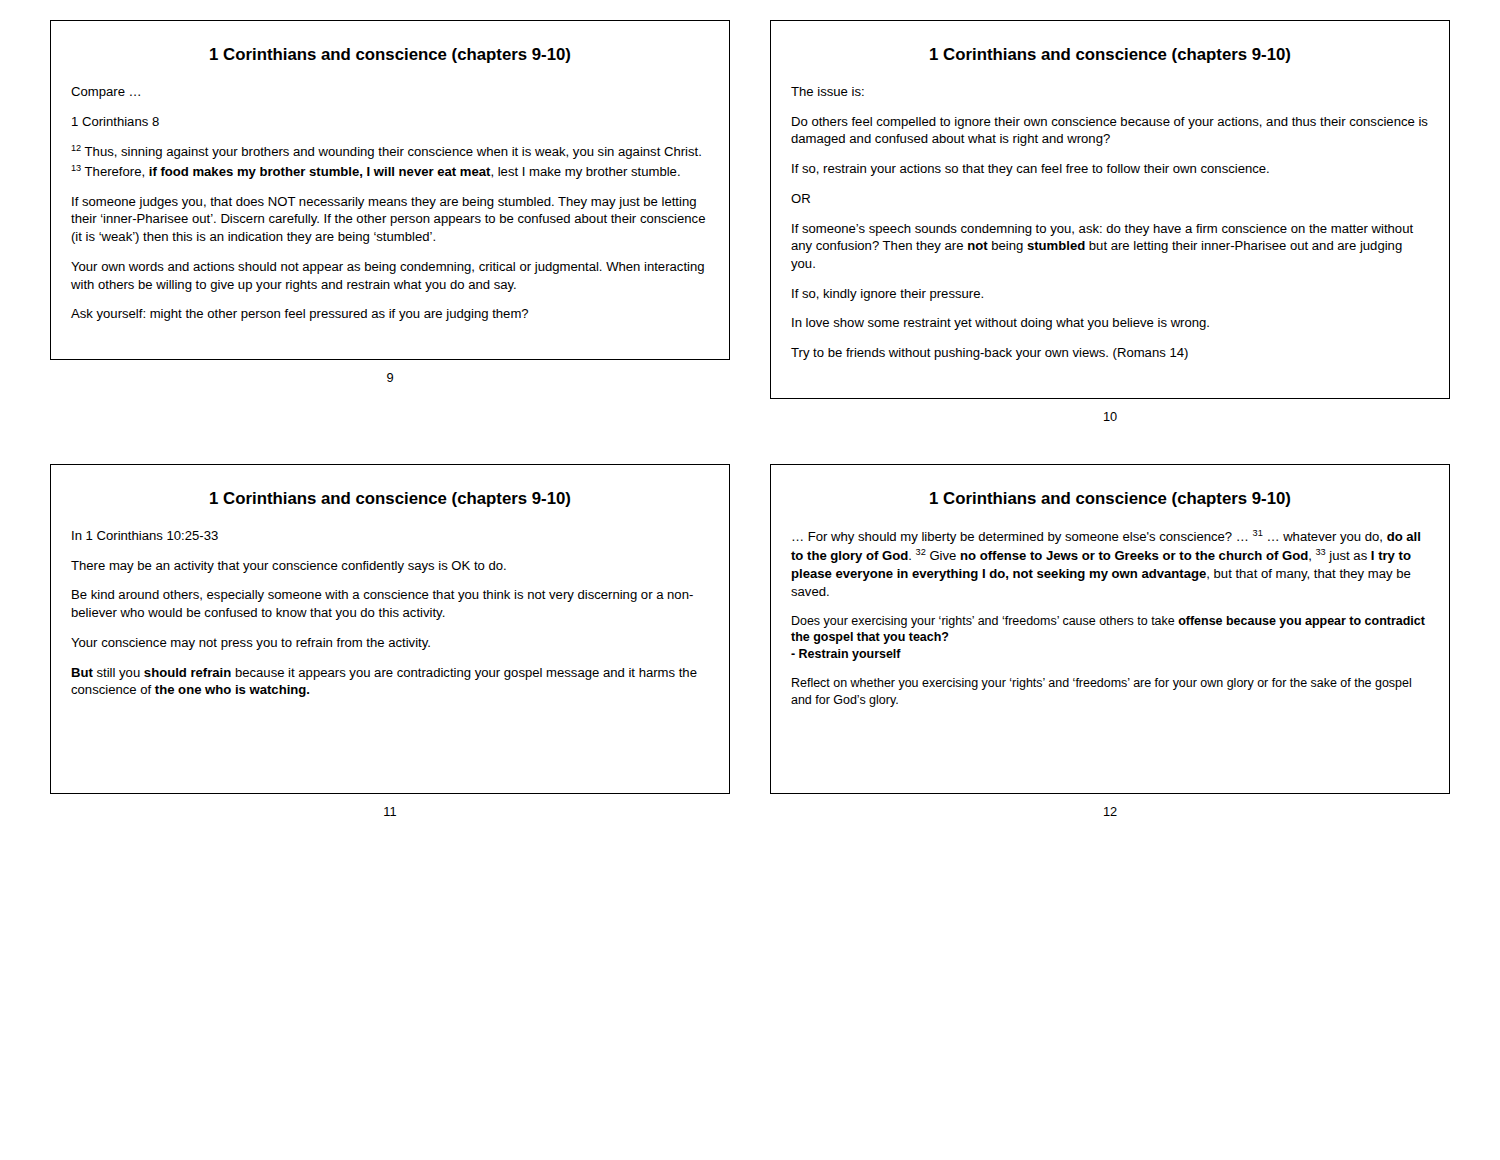1 Corinthians and conscience (chapters 9-10)
Compare …
1 Corinthians 8
12 Thus, sinning against your brothers and wounding their conscience when it is weak, you sin against Christ. 13 Therefore, if food makes my brother stumble, I will never eat meat, lest I make my brother stumble.
If someone judges you, that does NOT necessarily means they are being stumbled. They may just be letting their ‘inner-Pharisee out’. Discern carefully. If the other person appears to be confused about their conscience (it is ‘weak’) then this is an indication they are being ‘stumbled’.
Your own words and actions should not appear as being condemning, critical or judgmental. When interacting with others be willing to give up your rights and restrain what you do and say.
Ask yourself: might the other person feel pressured as if you are judging them?
9
1 Corinthians and conscience (chapters 9-10)
The issue is:
Do others feel compelled to ignore their own conscience because of your actions, and thus their conscience is damaged and confused about what is right and wrong?
If so, restrain your actions so that they can feel free to follow their own conscience.
OR
If someone’s speech sounds condemning to you, ask: do they have a firm conscience on the matter without any confusion? Then they are not being stumbled but are letting their inner-Pharisee out and are judging you.
If so, kindly ignore their pressure.
In love show some restraint yet without doing what you believe is wrong.
Try to be friends without pushing-back your own views. (Romans 14)
10
1 Corinthians and conscience (chapters 9-10)
In 1 Corinthians 10:25-33
There may be an activity that your conscience confidently says is OK to do.
Be kind around others, especially someone with a conscience that you think is not very discerning or a non-believer who would be confused to know that you do this activity.
Your conscience may not press you to refrain from the activity.
But still you should refrain because it appears you are contradicting your gospel message and it harms the conscience of the one who is watching.
11
1 Corinthians and conscience (chapters 9-10)
… For why should my liberty be determined by someone else's conscience? … 31 … whatever you do, do all to the glory of God. 32 Give no offense to Jews or to Greeks or to the church of God, 33 just as I try to please everyone in everything I do, not seeking my own advantage, but that of many, that they may be saved.
Does your exercising your ‘rights’ and ‘freedoms’ cause others to take offense because you appear to contradict the gospel that you teach?
- Restrain yourself
Reflect on whether you exercising your ‘rights’ and ‘freedoms’ are for your own glory or for the sake of the gospel and for God’s glory.
12